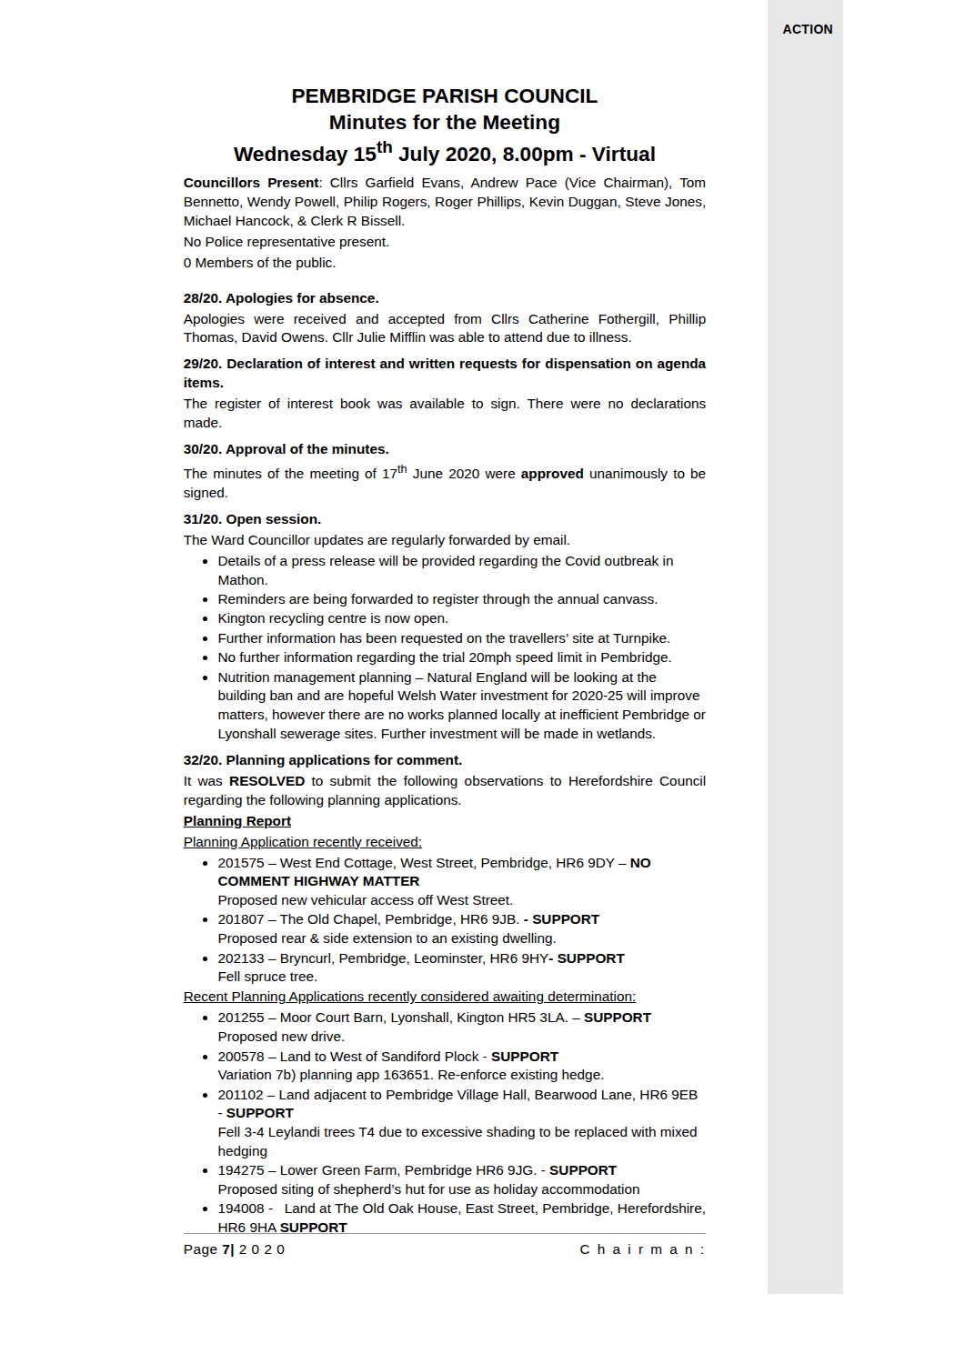ACTION
PEMBRIDGE PARISH COUNCIL Minutes for the Meeting Wednesday 15th July 2020, 8.00pm - Virtual
Councillors Present: Cllrs Garfield Evans, Andrew Pace (Vice Chairman), Tom Bennetto, Wendy Powell, Philip Rogers, Roger Phillips, Kevin Duggan, Steve Jones, Michael Hancock, & Clerk R Bissell.
No Police representative present.
0 Members of the public.
28/20. Apologies for absence.
Apologies were received and accepted from Cllrs Catherine Fothergill, Phillip Thomas, David Owens. Cllr Julie Mifflin was able to attend due to illness.
29/20. Declaration of interest and written requests for dispensation on agenda items.
The register of interest book was available to sign. There were no declarations made.
30/20. Approval of the minutes.
The minutes of the meeting of 17th June 2020 were approved unanimously to be signed.
31/20. Open session.
The Ward Councillor updates are regularly forwarded by email.
Details of a press release will be provided regarding the Covid outbreak in Mathon.
Reminders are being forwarded to register through the annual canvass.
Kington recycling centre is now open.
Further information has been requested on the travellers’ site at Turnpike.
No further information regarding the trial 20mph speed limit in Pembridge.
Nutrition management planning – Natural England will be looking at the building ban and are hopeful Welsh Water investment for 2020-25 will improve matters, however there are no works planned locally at inefficient Pembridge or Lyonshall sewerage sites. Further investment will be made in wetlands.
32/20. Planning applications for comment.
It was RESOLVED to submit the following observations to Herefordshire Council regarding the following planning applications.
Planning Report
Planning Application recently received:
201575 – West End Cottage, West Street, Pembridge, HR6 9DY – NO COMMENT HIGHWAY MATTER
Proposed new vehicular access off West Street.
201807 – The Old Chapel, Pembridge, HR6 9JB. - SUPPORT
Proposed rear & side extension to an existing dwelling.
202133 – Bryncurl, Pembridge, Leominster, HR6 9HY- SUPPORT
Fell spruce tree.
Recent Planning Applications recently considered awaiting determination:
201255 – Moor Court Barn, Lyonshall, Kington HR5 3LA. – SUPPORT
Proposed new drive.
200578 – Land to West of Sandiford Plock - SUPPORT
Variation 7b) planning app 163651. Re-enforce existing hedge.
201102 – Land adjacent to Pembridge Village Hall, Bearwood Lane, HR6 9EB - SUPPORT
Fell 3-4 Leylandi trees T4 due to excessive shading to be replaced with mixed hedging
194275 – Lower Green Farm, Pembridge HR6 9JG. - SUPPORT
Proposed siting of shepherd’s hut for use as holiday accommodation
194008 - Land at The Old Oak House, East Street, Pembridge, Herefordshire, HR6 9HA SUPPORT
Page 7| 2 0 2 0
C h a i r m a n :